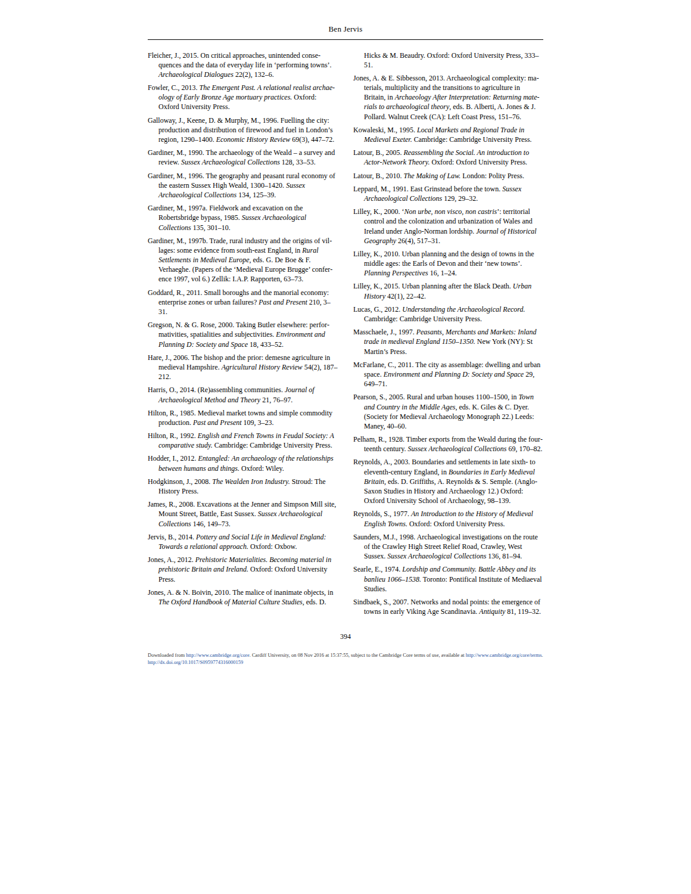Ben Jervis
Fleicher, J., 2015. On critical approaches, unintended consequences and the data of everyday life in ‘performing towns’. Archaeological Dialogues 22(2), 132–6.
Fowler, C., 2013. The Emergent Past. A relational realist archaeology of Early Bronze Age mortuary practices. Oxford: Oxford University Press.
Galloway, J., Keene, D. & Murphy, M., 1996. Fuelling the city: production and distribution of firewood and fuel in London’s region, 1290–1400. Economic History Review 69(3), 447–72.
Gardiner, M., 1990. The archaeology of the Weald – a survey and review. Sussex Archaeological Collections 128, 33–53.
Gardiner, M., 1996. The geography and peasant rural economy of the eastern Sussex High Weald, 1300–1420. Sussex Archaeological Collections 134, 125–39.
Gardiner, M., 1997a. Fieldwork and excavation on the Robertsbridge bypass, 1985. Sussex Archaeological Collections 135, 301–10.
Gardiner, M., 1997b. Trade, rural industry and the origins of villages: some evidence from south-east England, in Rural Settlements in Medieval Europe, eds. G. De Boe & F. Verhaeghe. (Papers of the ‘Medieval Europe Brugge’ conference 1997, vol 6.) Zellik: I.A.P. Rapporten, 63–73.
Goddard, R., 2011. Small boroughs and the manorial economy: enterprise zones or urban failures? Past and Present 210, 3–31.
Gregson, N. & G. Rose, 2000. Taking Butler elsewhere: performativities, spatialities and subjectivities. Environment and Planning D: Society and Space 18, 433–52.
Hare, J., 2006. The bishop and the prior: demesne agriculture in medieval Hampshire. Agricultural History Review 54(2), 187–212.
Harris, O., 2014. (Re)assembling communities. Journal of Archaeological Method and Theory 21, 76–97.
Hilton, R., 1985. Medieval market towns and simple commodity production. Past and Present 109, 3–23.
Hilton, R., 1992. English and French Towns in Feudal Society: A comparative study. Cambridge: Cambridge University Press.
Hodder, I., 2012. Entangled: An archaeology of the relationships between humans and things. Oxford: Wiley.
Hodgkinson, J., 2008. The Wealden Iron Industry. Stroud: The History Press.
James, R., 2008. Excavations at the Jenner and Simpson Mill site, Mount Street, Battle, East Sussex. Sussex Archaeological Collections 146, 149–73.
Jervis, B., 2014. Pottery and Social Life in Medieval England: Towards a relational approach. Oxford: Oxbow.
Jones, A., 2012. Prehistoric Materialities. Becoming material in prehistoric Britain and Ireland. Oxford: Oxford University Press.
Jones, A. & N. Boivin, 2010. The malice of inanimate objects, in The Oxford Handbook of Material Culture Studies, eds. D. Hicks & M. Beaudry. Oxford: Oxford University Press, 333–51.
Jones, A. & E. Sibbesson, 2013. Archaeological complexity: materials, multiplicity and the transitions to agriculture in Britain, in Archaeology After Interpretation: Returning materials to archaeological theory, eds. B. Alberti, A. Jones & J. Pollard. Walnut Creek (CA): Left Coast Press, 151–76.
Kowaleski, M., 1995. Local Markets and Regional Trade in Medieval Exeter. Cambridge: Cambridge University Press.
Latour, B., 2005. Reassembling the Social. An introduction to Actor-Network Theory. Oxford: Oxford University Press.
Latour, B., 2010. The Making of Law. London: Polity Press.
Leppard, M., 1991. East Grinstead before the town. Sussex Archaeological Collections 129, 29–32.
Lilley, K., 2000. ‘Non urbe, non visco, non castris’: territorial control and the colonization and urbanization of Wales and Ireland under Anglo-Norman lordship. Journal of Historical Geography 26(4), 517–31.
Lilley, K., 2010. Urban planning and the design of towns in the middle ages: the Earls of Devon and their ‘new towns’. Planning Perspectives 16, 1–24.
Lilley, K., 2015. Urban planning after the Black Death. Urban History 42(1), 22–42.
Lucas, G., 2012. Understanding the Archaeological Record. Cambridge: Cambridge University Press.
Masschaele, J., 1997. Peasants, Merchants and Markets: Inland trade in medieval England 1150–1350. New York (NY): St Martin’s Press.
McFarlane, C., 2011. The city as assemblage: dwelling and urban space. Environment and Planning D: Society and Space 29, 649–71.
Pearson, S., 2005. Rural and urban houses 1100–1500, in Town and Country in the Middle Ages, eds. K. Giles & C. Dyer. (Society for Medieval Archaeology Monograph 22.) Leeds: Maney, 40–60.
Pelham, R., 1928. Timber exports from the Weald during the fourteenth century. Sussex Archaeological Collections 69, 170–82.
Reynolds, A., 2003. Boundaries and settlements in late sixth- to eleventh-century England, in Boundaries in Early Medieval Britain, eds. D. Griffiths, A. Reynolds & S. Semple. (Anglo-Saxon Studies in History and Archaeology 12.) Oxford: Oxford University School of Archaeology, 98–139.
Reynolds, S., 1977. An Introduction to the History of Medieval English Towns. Oxford: Oxford University Press.
Saunders, M.J., 1998. Archaeological investigations on the route of the Crawley High Street Relief Road, Crawley, West Sussex. Sussex Archaeological Collections 136, 81–94.
Searle, E., 1974. Lordship and Community. Battle Abbey and its banlieu 1066–1538. Toronto: Pontifical Institute of Mediaeval Studies.
Sindbaek, S., 2007. Networks and nodal points: the emergence of towns in early Viking Age Scandinavia. Antiquity 81, 119–32.
394
Downloaded from http://www.cambridge.org/core. Cardiff University, on 08 Nov 2016 at 15:37:55, subject to the Cambridge Core terms of use, available at http://www.cambridge.org/core/terms.
http://dx.doi.org/10.1017/S0959774316000159